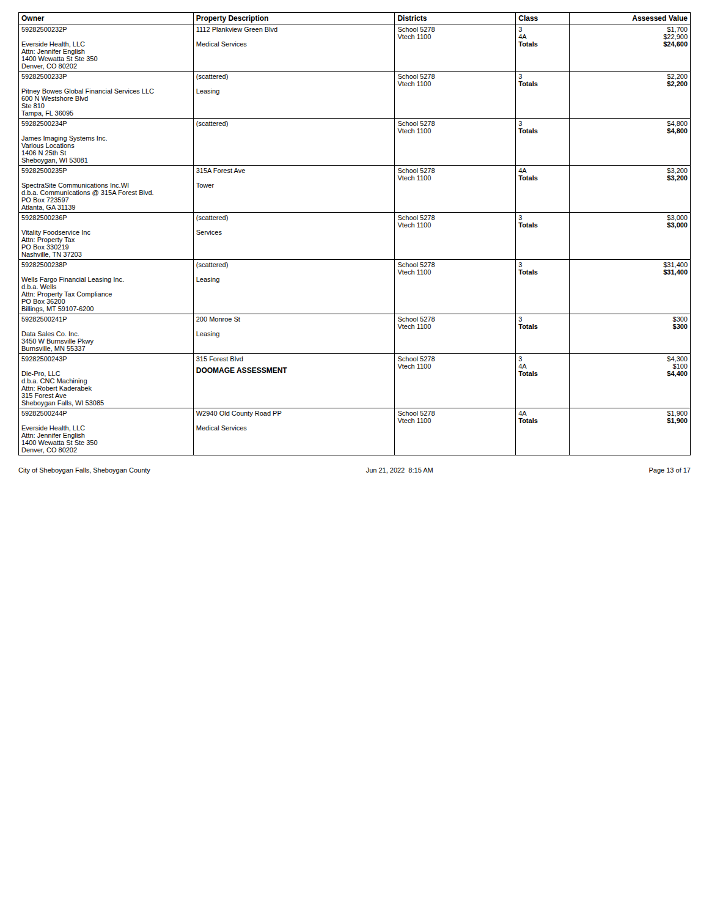| Owner | Property Description | Districts | Class | Assessed Value |
| --- | --- | --- | --- | --- |
| 59282500232P Everside Health, LLC Attn: Jennifer English 1400 Wewatta St Ste 350 Denver, CO 80202 | 1112 Plankview Green Blvd Medical Services | School 5278 Vtech 1100 | 3 4A Totals | $1,700 $22,900 $24,600 |
| 59282500233P Pitney Bowes Global Financial Services LLC 600 N Westshore Blvd Ste 810 Tampa, FL 36095 | (scattered) Leasing | School 5278 Vtech 1100 | 3 Totals | $2,200 $2,200 |
| 59282500234P James Imaging Systems Inc. Various Locations 1406 N 25th St Sheboygan, WI 53081 | (scattered) | School 5278 Vtech 1100 | 3 Totals | $4,800 $4,800 |
| 59282500235P SpectraSite Communications Inc.WI d.b.a. Communications @ 315A Forest Blvd. PO Box 723597 Atlanta, GA 31139 | 315A Forest Ave Tower | School 5278 Vtech 1100 | 4A Totals | $3,200 $3,200 |
| 59282500236P Vitality Foodservice Inc Attn: Property Tax PO Box 330219 Nashville, TN 37203 | (scattered) Services | School 5278 Vtech 1100 | 3 Totals | $3,000 $3,000 |
| 59282500238P Wells Fargo Financial Leasing Inc. d.b.a. Wells Attn: Property Tax Compliance PO Box 36200 Billings, MT 59107-6200 | (scattered) Leasing | School 5278 Vtech 1100 | 3 Totals | $31,400 $31,400 |
| 59282500241P Data Sales Co. Inc. 3450 W Burnsville Pkwy Burnsville, MN 55337 | 200 Monroe St Leasing | School 5278 Vtech 1100 | 3 Totals | $300 $300 |
| 59282500243P Die-Pro, LLC d.b.a. CNC Machining Attn: Robert Kaderabek 315 Forest Ave Sheboygan Falls, WI 53085 | 315 Forest Blvd DOOMAGE ASSESSMENT | School 5278 Vtech 1100 | 3 4A Totals | $4,300 $100 $4,400 |
| 59282500244P Everside Health, LLC Attn: Jennifer English 1400 Wewatta St Ste 350 Denver, CO 80202 | W2940 Old County Road PP Medical Services | School 5278 Vtech 1100 | 4A Totals | $1,900 $1,900 |
City of Sheboygan Falls, Sheboygan County
Jun 21, 2022 8:15 AM
Page 13 of 17